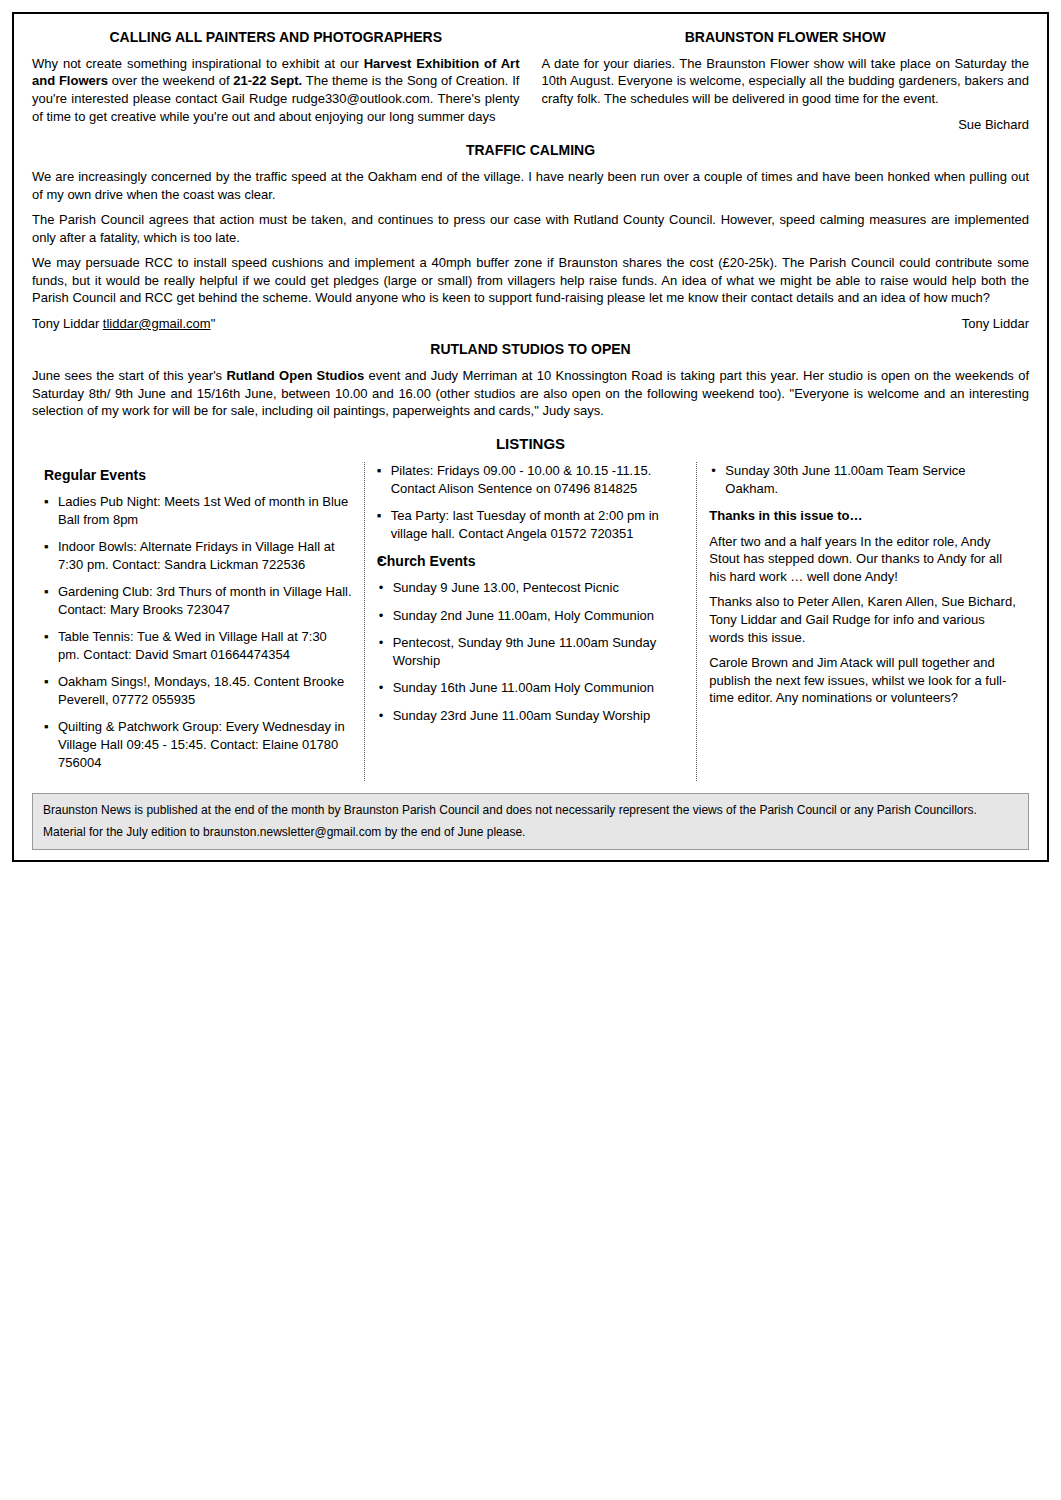Calling all painters and photographers
Why not create something inspirational to exhibit at our Harvest Exhibition of Art and Flowers over the weekend of 21-22 Sept. The theme is the Song of Creation. If you're interested please contact Gail Rudge rudge330@outlook.com. There's plenty of time to get creative while you're out and about enjoying our long summer days
Braunston Flower Show
A date for your diaries. The Braunston Flower show will take place on Saturday the 10th August. Everyone is welcome, especially all the budding gardeners, bakers and crafty folk. The schedules will be delivered in good time for the event.
Sue Bichard
Traffic Calming
We are increasingly concerned by the traffic speed at the Oakham end of the village. I have nearly been run over a couple of times and have been honked when pulling out of my own drive when the coast was clear.
The Parish Council agrees that action must be taken, and continues to press our case with Rutland County Council. However, speed calming measures are implemented only after a fatality, which is too late.
We may persuade RCC to install speed cushions and implement a 40mph buffer zone if Braunston shares the cost (£20-25k). The Parish Council could contribute some funds, but it would be really helpful if we could get pledges (large or small) from villagers help raise funds. An idea of what we might be able to raise would help both the Parish Council and RCC get behind the scheme. Would anyone who is keen to support fund-raising please let me know their contact details and an idea of how much?
Tony Liddar tliddar@gmail.com" Tony Liddar
Rutland Studios to Open
June sees the start of this year's Rutland Open Studios event and Judy Merriman at 10 Knossington Road is taking part this year. Her studio is open on the weekends of Saturday 8th/ 9th June and 15/16th June, between 10.00 and 16.00 (other studios are also open on the following weekend too). "Everyone is welcome and an interesting selection of my work for will be for sale, including oil paintings, paperweights and cards," Judy says.
LISTINGS
Regular Events
Ladies Pub Night: Meets 1st Wed of month in Blue Ball from 8pm
Indoor Bowls: Alternate Fridays in Village Hall at 7:30 pm. Contact: Sandra Lickman 722536
Gardening Club: 3rd Thurs of month in Village Hall. Contact: Mary Brooks 723047
Table Tennis: Tue & Wed in Village Hall at 7:30 pm. Contact: David Smart 01664474354
Oakham Sings!, Mondays, 18.45. Content Brooke Peverell, 07772 055935
Quilting & Patchwork Group: Every Wednesday in Village Hall 09:45 - 15:45. Contact: Elaine 01780 756004
Pilates: Fridays 09.00 - 10.00 & 10.15 -11.15. Contact Alison Sentence on 07496 814825
Tea Party: last Tuesday of month at 2:00 pm in village hall. Contact Angela 01572 720351
Church Events
Sunday 9 June 13.00, Pentecost Picnic
Sunday 2nd June 11.00am, Holy Communion
Pentecost, Sunday 9th June 11.00am Sunday Worship
Sunday 16th June 11.00am Holy Communion
Sunday 23rd June 11.00am Sunday Worship
Sunday 30th June 11.00am Team Service Oakham.
Thanks in this issue to…
After two and a half years In the editor role, Andy Stout has stepped down. Our thanks to Andy for all his hard work … well done Andy!
Thanks also to Peter Allen, Karen Allen, Sue Bichard, Tony Liddar and Gail Rudge for info and various words this issue.
Carole Brown and Jim Atack will pull together and publish the next few issues, whilst we look for a full-time editor. Any nominations or volunteers?
Braunston News is published at the end of the month by Braunston Parish Council and does not necessarily represent the views of the Parish Council or any Parish Councillors.
Material for the July edition to braunston.newsletter@gmail.com by the end of June please.